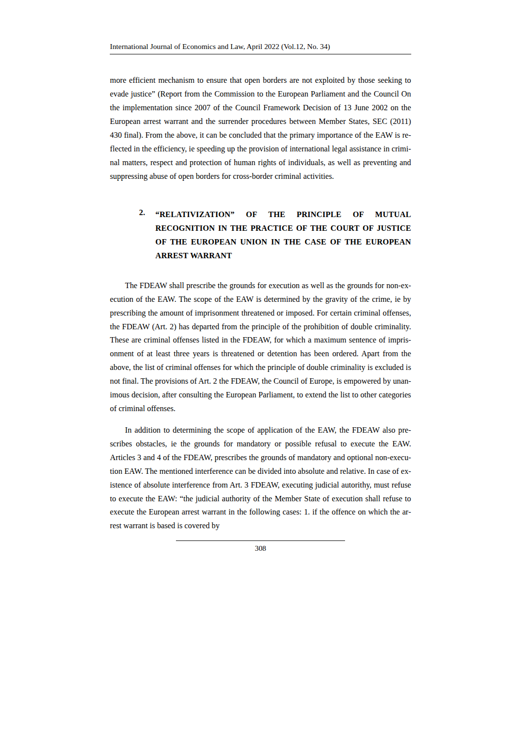International Journal of Economics and Law, April 2022 (Vol.12, No. 34)
more efficient mechanism to ensure that open borders are not exploited by those seeking to evade justice” (Report from the Commission to the European Parliament and the Council On the implementation since 2007 of the Council Framework Decision of 13 June 2002 on the European arrest warrant and the surrender procedures between Member States, SEC (2011) 430 final). From the above, it can be concluded that the primary importance of the EAW is reflected in the efficiency, ie speeding up the provision of international legal assistance in criminal matters, respect and protection of human rights of individuals, as well as preventing and suppressing abuse of open borders for cross-border criminal activities.
2. “Relativization” of the principle of mutual recognition in the practice of the Court of Justice of the European Union in the case of the European arrest warrant
The FDEAW shall prescribe the grounds for execution as well as the grounds for non-execution of the EAW. The scope of the EAW is determined by the gravity of the crime, ie by prescribing the amount of imprisonment threatened or imposed. For certain criminal offenses, the FDEAW (Art. 2) has departed from the principle of the prohibition of double criminality. These are criminal offenses listed in the FDEAW, for which a maximum sentence of imprisonment of at least three years is threatened or detention has been ordered. Apart from the above, the list of criminal offenses for which the principle of double criminality is excluded is not final. The provisions of Art. 2 the FDEAW, the Council of Europe, is empowered by unanimous decision, after consulting the European Parliament, to extend the list to other categories of criminal offenses.
In addition to determining the scope of application of the EAW, the FDEAW also prescribes obstacles, ie the grounds for mandatory or possible refusal to execute the EAW. Articles 3 and 4 of the FDEAW, prescribes the grounds of mandatory and optional non-execution EAW. The mentioned interference can be divided into absolute and relative. In case of existence of absolute interference from Art. 3 FDEAW, executing judicial autorithy, must refuse to execute the EAW: “the judicial authority of the Member State of execution shall refuse to execute the European arrest warrant in the following cases: 1. if the offence on which the arrest warrant is based is covered by
308